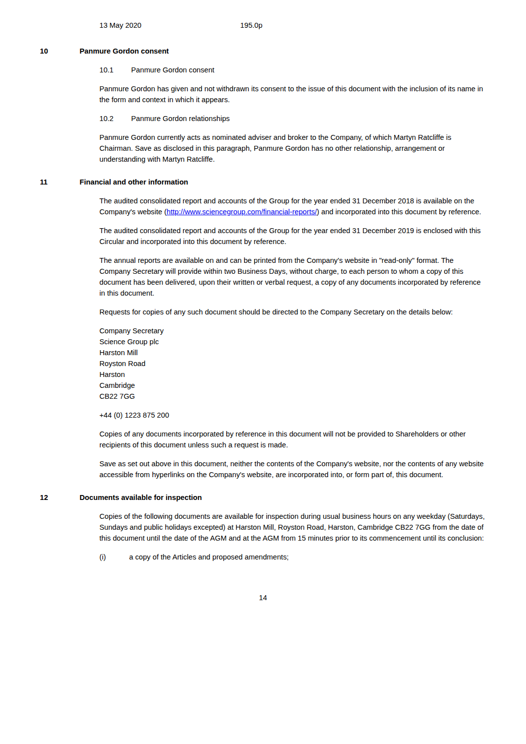13 May 2020 195.0p
10 Panmure Gordon consent
10.1 Panmure Gordon consent
Panmure Gordon has given and not withdrawn its consent to the issue of this document with the inclusion of its name in the form and context in which it appears.
10.2 Panmure Gordon relationships
Panmure Gordon currently acts as nominated adviser and broker to the Company, of which Martyn Ratcliffe is Chairman. Save as disclosed in this paragraph, Panmure Gordon has no other relationship, arrangement or understanding with Martyn Ratcliffe.
11 Financial and other information
The audited consolidated report and accounts of the Group for the year ended 31 December 2018 is available on the Company's website (http://www.sciencegroup.com/financial-reports/) and incorporated into this document by reference.
The audited consolidated report and accounts of the Group for the year ended 31 December 2019 is enclosed with this Circular and incorporated into this document by reference.
The annual reports are available on and can be printed from the Company's website in "read-only" format. The Company Secretary will provide within two Business Days, without charge, to each person to whom a copy of this document has been delivered, upon their written or verbal request, a copy of any documents incorporated by reference in this document.
Requests for copies of any such document should be directed to the Company Secretary on the details below:
Company Secretary
Science Group plc
Harston Mill
Royston Road
Harston
Cambridge
CB22 7GG
+44 (0) 1223 875 200
Copies of any documents incorporated by reference in this document will not be provided to Shareholders or other recipients of this document unless such a request is made.
Save as set out above in this document, neither the contents of the Company's website, nor the contents of any website accessible from hyperlinks on the Company's website, are incorporated into, or form part of, this document.
12 Documents available for inspection
Copies of the following documents are available for inspection during usual business hours on any weekday (Saturdays, Sundays and public holidays excepted) at Harston Mill, Royston Road, Harston, Cambridge CB22 7GG from the date of this document until the date of the AGM and at the AGM from 15 minutes prior to its commencement until its conclusion:
(i) a copy of the Articles and proposed amendments;
14